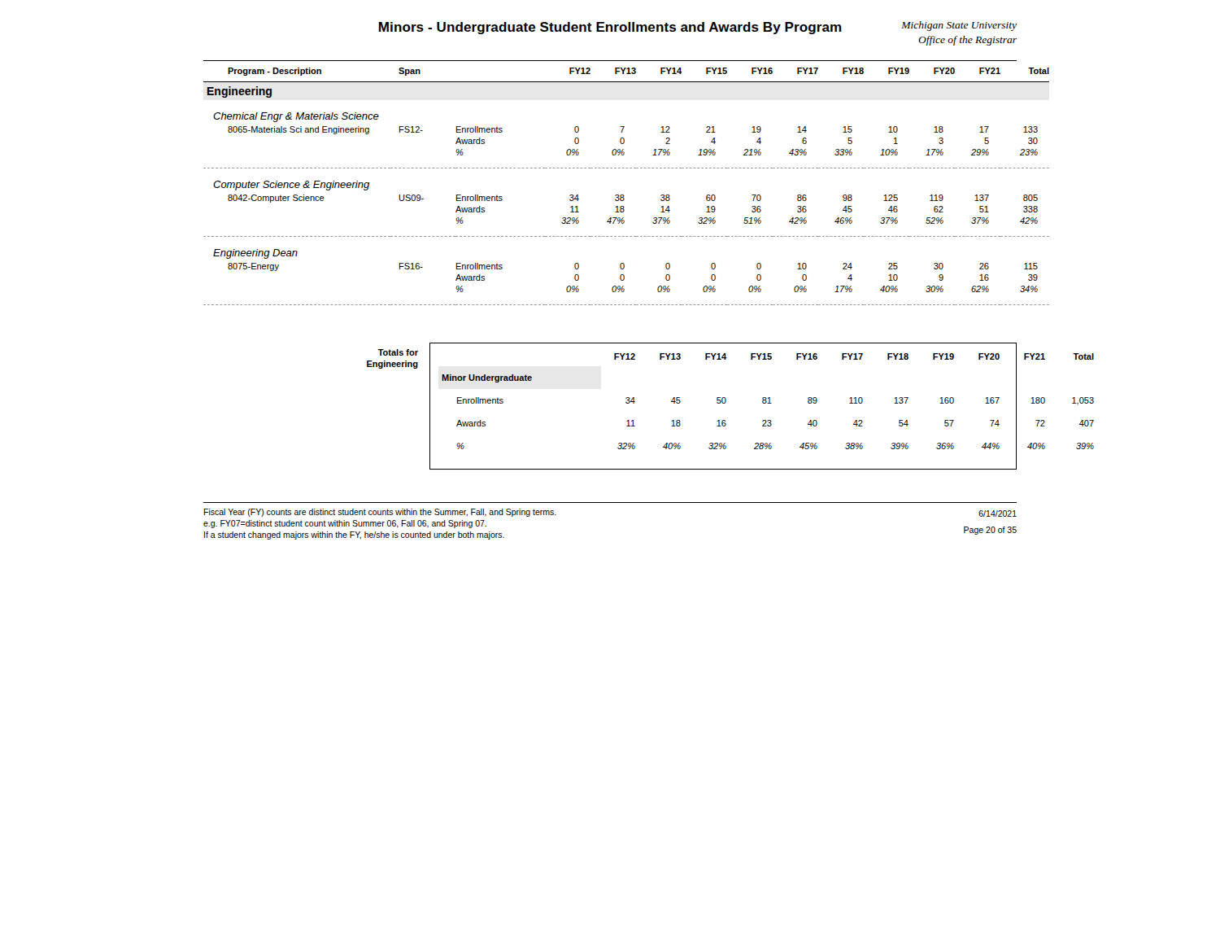Minors - Undergraduate Student Enrollments and Awards By Program
Michigan State University
Office of the Registrar
| Program - Description | Span | | FY12 | FY13 | FY14 | FY15 | FY16 | FY17 | FY18 | FY19 | FY20 | FY21 | Total |
| --- | --- | --- | --- | --- | --- | --- | --- | --- | --- | --- | --- | --- | --- |
| Engineering |
| Chemical Engr & Materials Science |
| 8065-Materials Sci and Engineering | FS12- | Enrollments | 0 | 7 | 12 | 21 | 19 | 14 | 15 | 10 | 18 | 17 | 133 |
| | | Awards | 0 | 0 | 2 | 4 | 4 | 6 | 5 | 1 | 3 | 5 | 30 |
| | | % | 0% | 0% | 17% | 19% | 21% | 43% | 33% | 10% | 17% | 29% | 23% |
| Computer Science & Engineering |
| 8042-Computer Science | US09- | Enrollments | 34 | 38 | 38 | 60 | 70 | 86 | 98 | 125 | 119 | 137 | 805 |
| | | Awards | 11 | 18 | 14 | 19 | 36 | 36 | 45 | 46 | 62 | 51 | 338 |
| | | % | 32% | 47% | 37% | 32% | 51% | 42% | 46% | 37% | 52% | 37% | 42% |
| Engineering Dean |
| 8075-Energy | FS16- | Enrollments | 0 | 0 | 0 | 0 | 0 | 10 | 24 | 25 | 30 | 26 | 115 |
| | | Awards | 0 | 0 | 0 | 0 | 0 | 0 | 4 | 10 | 9 | 16 | 39 |
| | | % | 0% | 0% | 0% | 0% | 0% | 0% | 17% | 40% | 30% | 62% | 34% |
Totals for
Engineering
| | FY12 | FY13 | FY14 | FY15 | FY16 | FY17 | FY18 | FY19 | FY20 | FY21 | Total |
| --- | --- | --- | --- | --- | --- | --- | --- | --- | --- | --- | --- |
| Minor Undergraduate | |
| Enrollments | 34 | 45 | 50 | 81 | 89 | 110 | 137 | 160 | 167 | 180 | 1,053 |
| Awards | 11 | 18 | 16 | 23 | 40 | 42 | 54 | 57 | 74 | 72 | 407 |
| % | 32% | 40% | 32% | 28% | 45% | 38% | 39% | 36% | 44% | 40% | 39% |
Fiscal Year (FY) counts are distinct student counts within the Summer, Fall, and Spring terms.
e.g. FY07=distinct student count within Summer 06, Fall 06, and Spring 07.
If a student changed majors within the FY, he/she is counted under both majors.
6/14/2021
Page 20 of 35